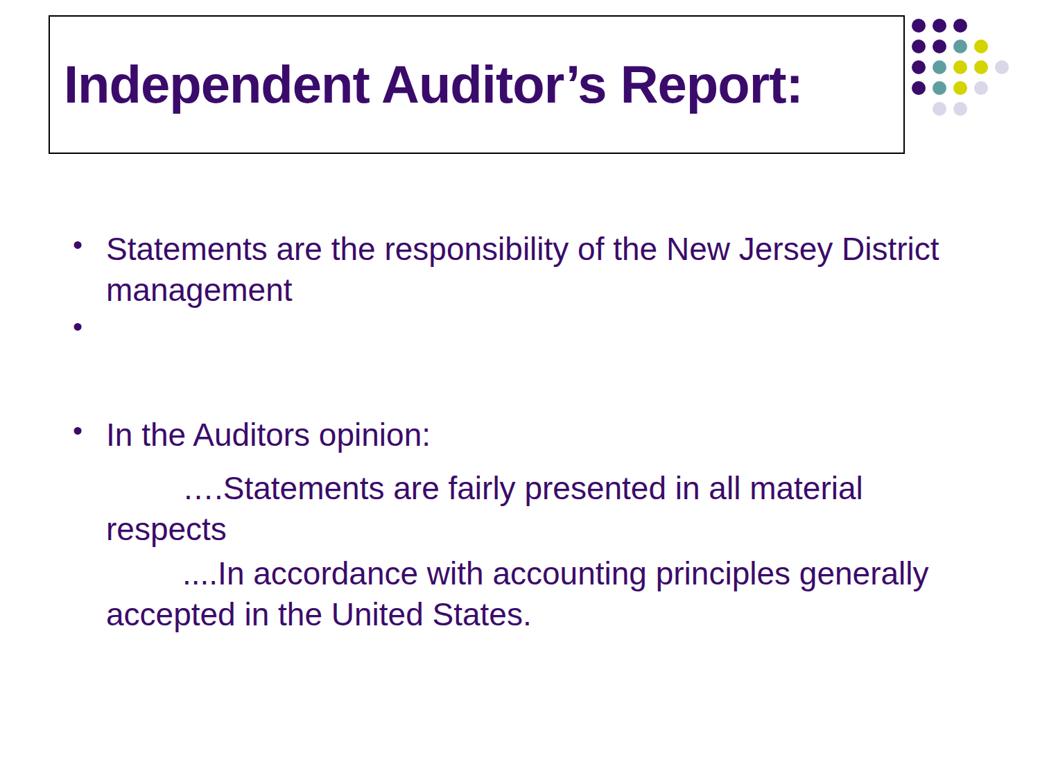Independent Auditor’s Report:
Statements are the responsibility of the New Jersey District management
In the Auditors opinion:
….Statements are fairly presented in all material respects
....In accordance with accounting principles generally accepted in the United States.